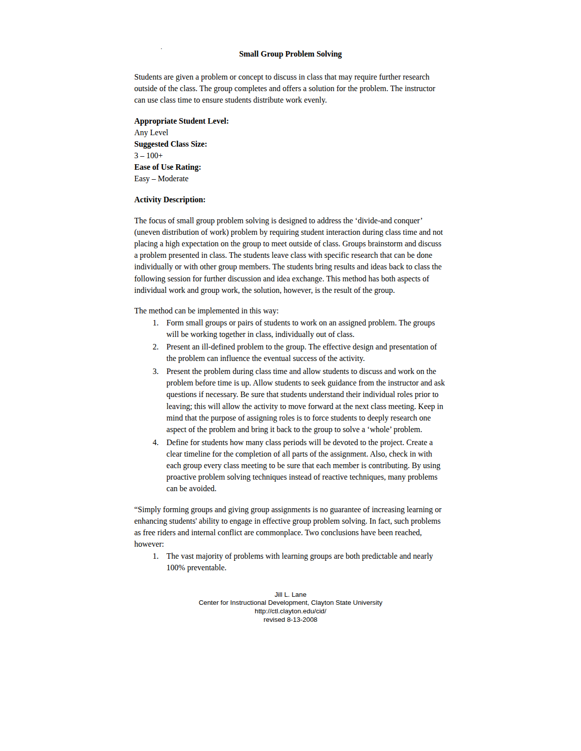.
Small Group Problem Solving
Students are given a problem or concept to discuss in class that may require further research outside of the class. The group completes and offers a solution for the problem. The instructor can use class time to ensure students distribute work evenly.
Appropriate Student Level: Any Level Suggested Class Size: 3 – 100+ Ease of Use Rating: Easy – Moderate
Activity Description:
The focus of small group problem solving is designed to address the ‘divide-and conquer’ (uneven distribution of work) problem by requiring student interaction during class time and not placing a high expectation on the group to meet outside of class. Groups brainstorm and discuss a problem presented in class. The students leave class with specific research that can be done individually or with other group members. The students bring results and ideas back to class the following session for further discussion and idea exchange. This method has both aspects of individual work and group work, the solution, however, is the result of the group.
The method can be implemented in this way:
Form small groups or pairs of students to work on an assigned problem. The groups will be working together in class, individually out of class.
Present an ill-defined problem to the group. The effective design and presentation of the problem can influence the eventual success of the activity.
Present the problem during class time and allow students to discuss and work on the problem before time is up. Allow students to seek guidance from the instructor and ask questions if necessary. Be sure that students understand their individual roles prior to leaving; this will allow the activity to move forward at the next class meeting. Keep in mind that the purpose of assigning roles is to force students to deeply research one aspect of the problem and bring it back to the group to solve a ‘whole’ problem.
Define for students how many class periods will be devoted to the project. Create a clear timeline for the completion of all parts of the assignment. Also, check in with each group every class meeting to be sure that each member is contributing. By using proactive problem solving techniques instead of reactive techniques, many problems can be avoided.
“Simply forming groups and giving group assignments is no guarantee of increasing learning or enhancing students' ability to engage in effective group problem solving. In fact, such problems as free riders and internal conflict are commonplace. Two conclusions have been reached, however:
The vast majority of problems with learning groups are both predictable and nearly 100% preventable.
Jill L. Lane
Center for Instructional Development, Clayton State University
http://ctl.clayton.edu/cid/
revised 8-13-2008